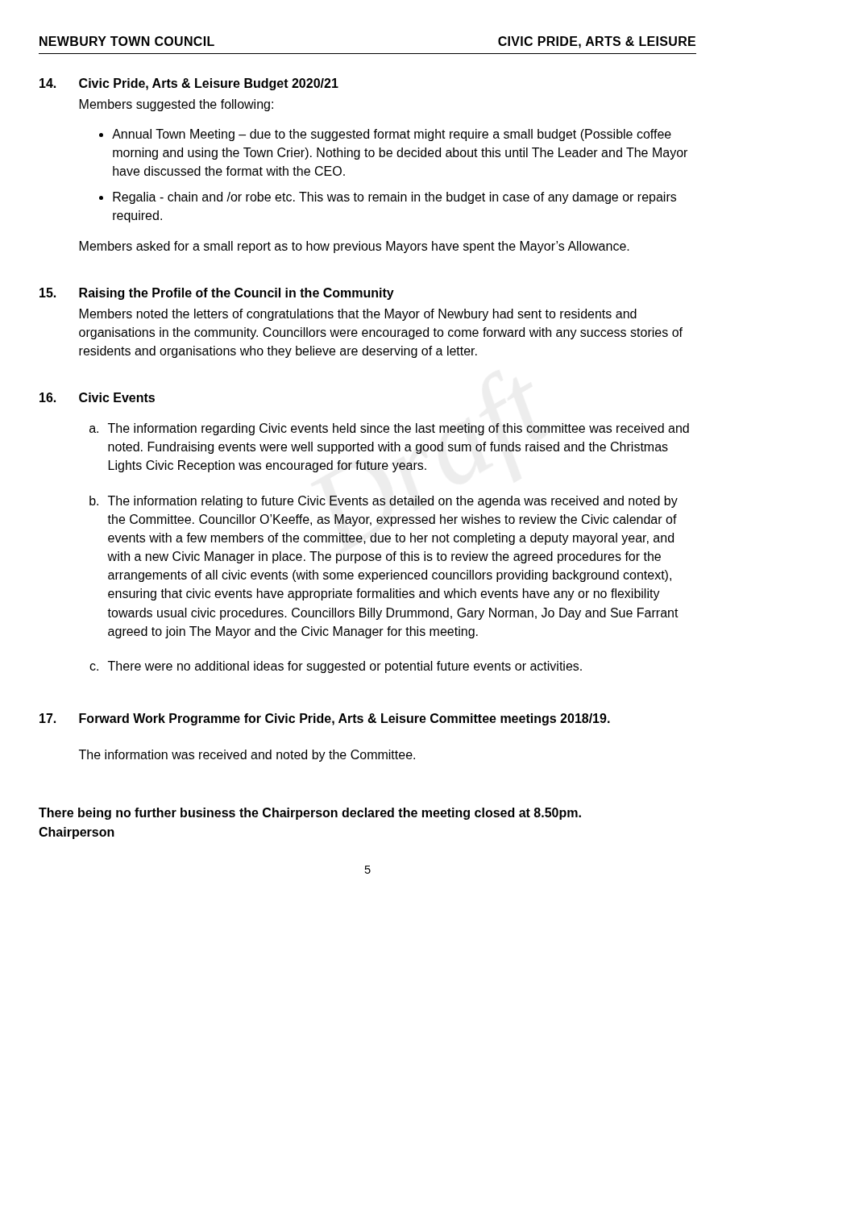Draft
NEWBURY TOWN COUNCIL CIVIC PRIDE, ARTS & LEISURE
14.
Civic Pride, Arts & Leisure Budget 2020/21
Members suggested the following:
Annual Town Meeting – due to the suggested format might require a small budget (Possible coffee morning and using the Town Crier). Nothing to be decided about this until The Leader and The Mayor have discussed the format with the CEO.
Regalia - chain and /or robe etc. This was to remain in the budget in case of any damage or repairs required.
Members asked for a small report as to how previous Mayors have spent the Mayor’s Allowance.
15.
Raising the Profile of the Council in the Community
Members noted the letters of congratulations that the Mayor of Newbury had sent to residents and organisations in the community. Councillors were encouraged to come forward with any success stories of residents and organisations who they believe are deserving of a letter.
16.
Civic Events
The information regarding Civic events held since the last meeting of this committee was received and noted. Fundraising events were well supported with a good sum of funds raised and the Christmas Lights Civic Reception was encouraged for future years.
The information relating to future Civic Events as detailed on the agenda was received and noted by the Committee. Councillor O’Keeffe, as Mayor, expressed her wishes to review the Civic calendar of events with a few members of the committee, due to her not completing a deputy mayoral year, and with a new Civic Manager in place. The purpose of this is to review the agreed procedures for the arrangements of all civic events (with some experienced councillors providing background context), ensuring that civic events have appropriate formalities and which events have any or no flexibility towards usual civic procedures. Councillors Billy Drummond, Gary Norman, Jo Day and Sue Farrant agreed to join The Mayor and the Civic Manager for this meeting.
There were no additional ideas for suggested or potential future events or activities.
17.
Forward Work Programme for Civic Pride, Arts & Leisure Committee meetings 2018/19.
The information was received and noted by the Committee.
There being no further business the Chairperson declared the meeting closed at 8.50pm.
Chairperson
5